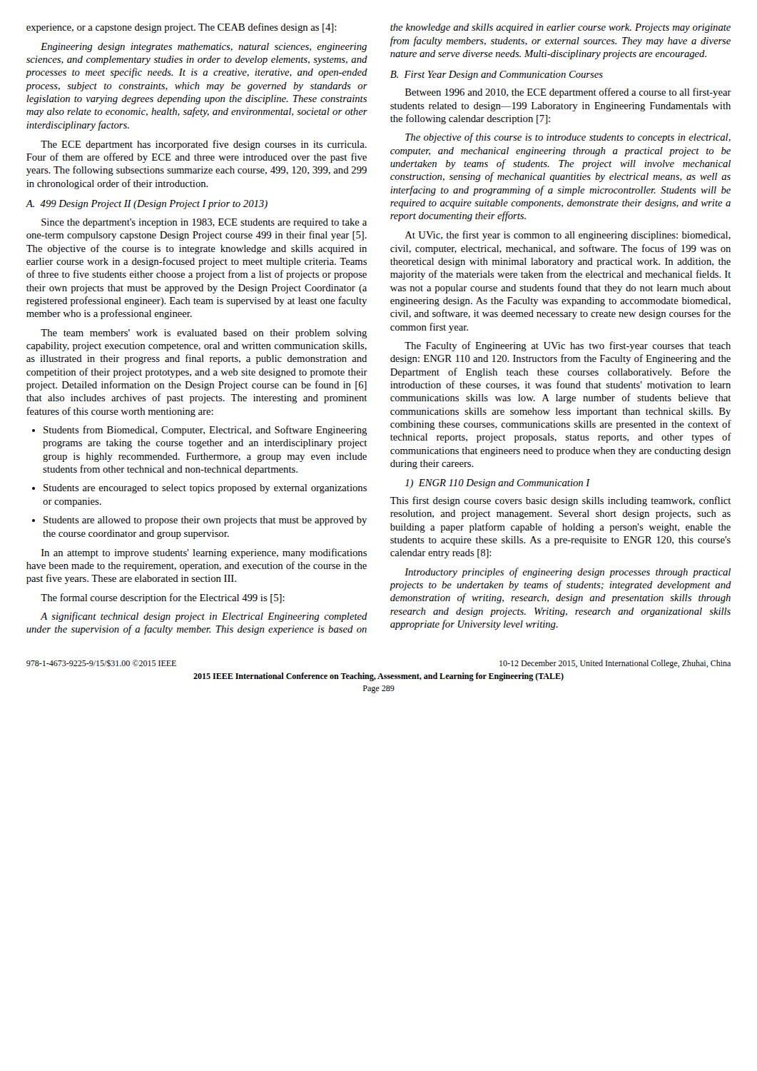experience, or a capstone design project. The CEAB defines design as [4]:
Engineering design integrates mathematics, natural sciences, engineering sciences, and complementary studies in order to develop elements, systems, and processes to meet specific needs. It is a creative, iterative, and open-ended process, subject to constraints, which may be governed by standards or legislation to varying degrees depending upon the discipline. These constraints may also relate to economic, health, safety, and environmental, societal or other interdisciplinary factors.
The ECE department has incorporated five design courses in its curricula. Four of them are offered by ECE and three were introduced over the past five years. The following subsections summarize each course, 499, 120, 399, and 299 in chronological order of their introduction.
A. 499 Design Project II (Design Project I prior to 2013)
Since the department's inception in 1983, ECE students are required to take a one-term compulsory capstone Design Project course 499 in their final year [5]. The objective of the course is to integrate knowledge and skills acquired in earlier course work in a design-focused project to meet multiple criteria. Teams of three to five students either choose a project from a list of projects or propose their own projects that must be approved by the Design Project Coordinator (a registered professional engineer). Each team is supervised by at least one faculty member who is a professional engineer.
The team members' work is evaluated based on their problem solving capability, project execution competence, oral and written communication skills, as illustrated in their progress and final reports, a public demonstration and competition of their project prototypes, and a web site designed to promote their project. Detailed information on the Design Project course can be found in [6] that also includes archives of past projects. The interesting and prominent features of this course worth mentioning are:
Students from Biomedical, Computer, Electrical, and Software Engineering programs are taking the course together and an interdisciplinary project group is highly recommended. Furthermore, a group may even include students from other technical and non-technical departments.
Students are encouraged to select topics proposed by external organizations or companies.
Students are allowed to propose their own projects that must be approved by the course coordinator and group supervisor.
In an attempt to improve students' learning experience, many modifications have been made to the requirement, operation, and execution of the course in the past five years. These are elaborated in section III.
The formal course description for the Electrical 499 is [5]:
A significant technical design project in Electrical Engineering completed under the supervision of a faculty member. This design experience is based on the knowledge and skills acquired in earlier course work. Projects may originate from faculty members, students, or external sources. They may have a diverse nature and serve diverse needs. Multi-disciplinary projects are encouraged.
B. First Year Design and Communication Courses
Between 1996 and 2010, the ECE department offered a course to all first-year students related to design—199 Laboratory in Engineering Fundamentals with the following calendar description [7]:
The objective of this course is to introduce students to concepts in electrical, computer, and mechanical engineering through a practical project to be undertaken by teams of students. The project will involve mechanical construction, sensing of mechanical quantities by electrical means, as well as interfacing to and programming of a simple microcontroller. Students will be required to acquire suitable components, demonstrate their designs, and write a report documenting their efforts.
At UVic, the first year is common to all engineering disciplines: biomedical, civil, computer, electrical, mechanical, and software. The focus of 199 was on theoretical design with minimal laboratory and practical work. In addition, the majority of the materials were taken from the electrical and mechanical fields. It was not a popular course and students found that they do not learn much about engineering design. As the Faculty was expanding to accommodate biomedical, civil, and software, it was deemed necessary to create new design courses for the common first year.
The Faculty of Engineering at UVic has two first-year courses that teach design: ENGR 110 and 120. Instructors from the Faculty of Engineering and the Department of English teach these courses collaboratively. Before the introduction of these courses, it was found that students' motivation to learn communications skills was low. A large number of students believe that communications skills are somehow less important than technical skills. By combining these courses, communications skills are presented in the context of technical reports, project proposals, status reports, and other types of communications that engineers need to produce when they are conducting design during their careers.
1) ENGR 110 Design and Communication I
This first design course covers basic design skills including teamwork, conflict resolution, and project management. Several short design projects, such as building a paper platform capable of holding a person's weight, enable the students to acquire these skills. As a pre-requisite to ENGR 120, this course's calendar entry reads [8]:
Introductory principles of engineering design processes through practical projects to be undertaken by teams of students; integrated development and demonstration of writing, research, design and presentation skills through research and design projects. Writing, research and organizational skills appropriate for University level writing.
978-1-4673-9225-9/15/$31.00 ©2015 IEEE 10-12 December 2015, United International College, Zhuhai, China
2015 IEEE International Conference on Teaching, Assessment, and Learning for Engineering (TALE)
Page 289